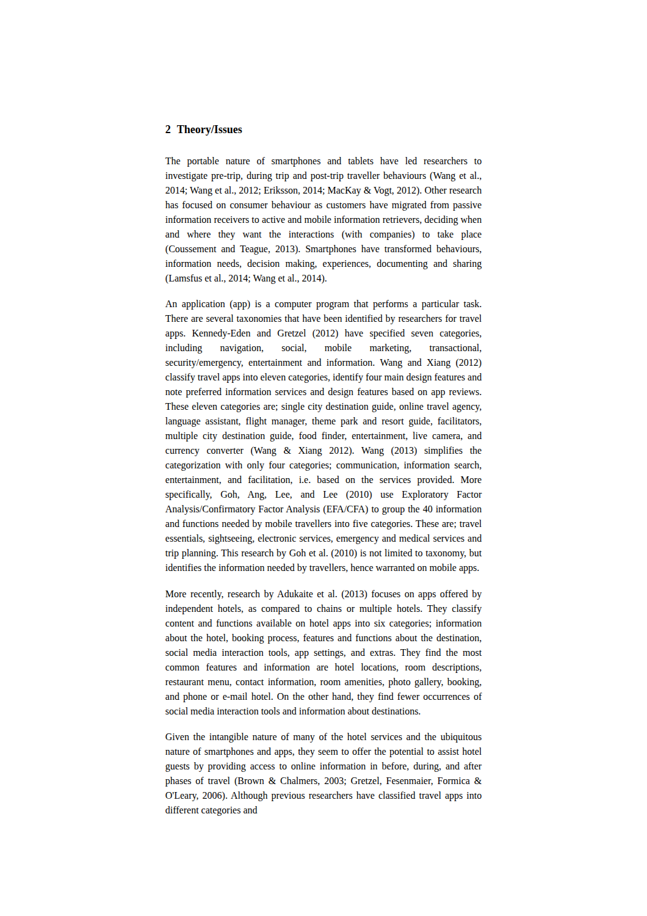2 Theory/Issues
The portable nature of smartphones and tablets have led researchers to investigate pre-trip, during trip and post-trip traveller behaviours (Wang et al., 2014; Wang et al., 2012; Eriksson, 2014; MacKay & Vogt, 2012). Other research has focused on consumer behaviour as customers have migrated from passive information receivers to active and mobile information retrievers, deciding when and where they want the interactions (with companies) to take place (Coussement and Teague, 2013). Smartphones have transformed behaviours, information needs, decision making, experiences, documenting and sharing (Lamsfus et al., 2014; Wang et al., 2014).
An application (app) is a computer program that performs a particular task. There are several taxonomies that have been identified by researchers for travel apps. Kennedy-Eden and Gretzel (2012) have specified seven categories, including navigation, social, mobile marketing, transactional, security/emergency, entertainment and information. Wang and Xiang (2012) classify travel apps into eleven categories, identify four main design features and note preferred information services and design features based on app reviews. These eleven categories are; single city destination guide, online travel agency, language assistant, flight manager, theme park and resort guide, facilitators, multiple city destination guide, food finder, entertainment, live camera, and currency converter (Wang & Xiang 2012). Wang (2013) simplifies the categorization with only four categories; communication, information search, entertainment, and facilitation, i.e. based on the services provided. More specifically, Goh, Ang, Lee, and Lee (2010) use Exploratory Factor Analysis/Confirmatory Factor Analysis (EFA/CFA) to group the 40 information and functions needed by mobile travellers into five categories. These are; travel essentials, sightseeing, electronic services, emergency and medical services and trip planning. This research by Goh et al. (2010) is not limited to taxonomy, but identifies the information needed by travellers, hence warranted on mobile apps.
More recently, research by Adukaite et al. (2013) focuses on apps offered by independent hotels, as compared to chains or multiple hotels. They classify content and functions available on hotel apps into six categories; information about the hotel, booking process, features and functions about the destination, social media interaction tools, app settings, and extras. They find the most common features and information are hotel locations, room descriptions, restaurant menu, contact information, room amenities, photo gallery, booking, and phone or e-mail hotel. On the other hand, they find fewer occurrences of social media interaction tools and information about destinations.
Given the intangible nature of many of the hotel services and the ubiquitous nature of smartphones and apps, they seem to offer the potential to assist hotel guests by providing access to online information in before, during, and after phases of travel (Brown & Chalmers, 2003; Gretzel, Fesenmaier, Formica & O'Leary, 2006). Although previous researchers have classified travel apps into different categories and